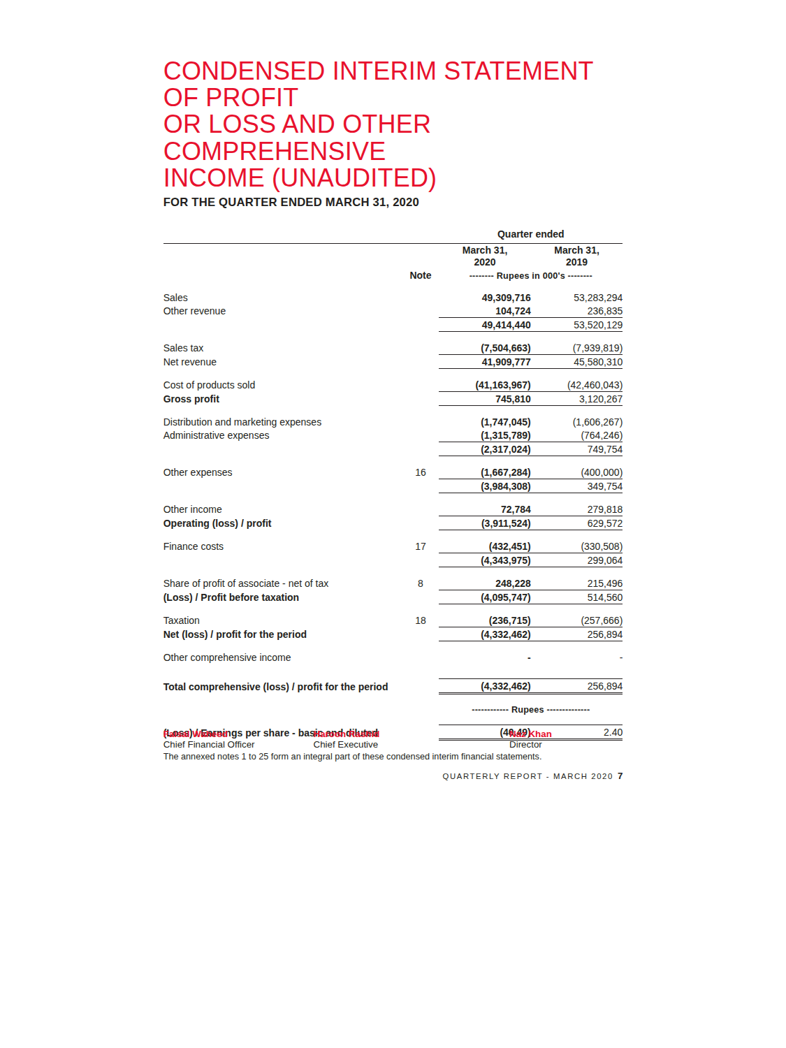Condensed Interim Statement of Profit
or Loss and Other Comprehensive
Income (Unaudited)
For the quarter ended March 31, 2020
| | | Quarter ended |
| | | March 31, 2020 | March 31, 2019 |
| | Note | -------- Rupees in 000's -------- |
| Sales | | 49,309,716 | 53,283,294 |
| Other revenue | | 104,724 | 236,835 |
| | | 49,414,440 | 53,520,129 |
| Sales tax | | (7,504,663) | (7,939,819) |
| Net revenue | | 41,909,777 | 45,580,310 |
| Cost of products sold | | (41,163,967) | (42,460,043) |
| Gross profit | | 745,810 | 3,120,267 |
| Distribution and marketing expenses | | (1,747,045) | (1,606,267) |
| Administrative expenses | | (1,315,789) | (764,246) |
| | | (2,317,024) | 749,754 |
| Other expenses | 16 | (1,667,284) | (400,000) |
| | | (3,984,308) | 349,754 |
| Other income | | 72,784 | 279,818 |
| Operating (loss) / profit | | (3,911,524) | 629,572 |
| Finance costs | 17 | (432,451) | (330,508) |
| | | (4,343,975) | 299,064 |
| Share of profit of associate - net of tax | 8 | 248,228 | 215,496 |
| (Loss) / Profit before taxation | | (4,095,747) | 514,560 |
| Taxation | 18 | (236,715) | (257,666) |
| Net (loss) / profit for the period | | (4,332,462) | 256,894 |
| Other comprehensive income | | - | - |
| Total comprehensive (loss) / profit for the period | | (4,332,462) | 256,894 |
| | | ------------ Rupees -------------- |
| (Loss) / Earnings per share - basic and diluted | | (40.49) | 2.40 |
The annexed notes 1 to 25 form an integral part of these condensed interim financial statements.
Faisal Waheed
Chief Financial Officer
Haroon Rashid
Chief Executive
Naz Khan
Director
QUARTERLY REPORT - MARCH 20207